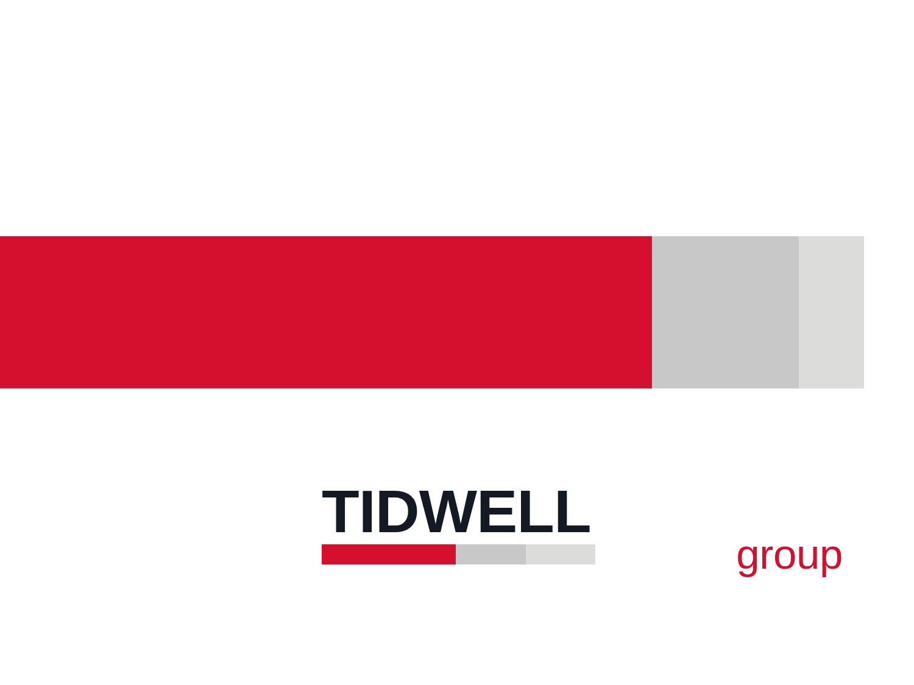TIDWELL
group